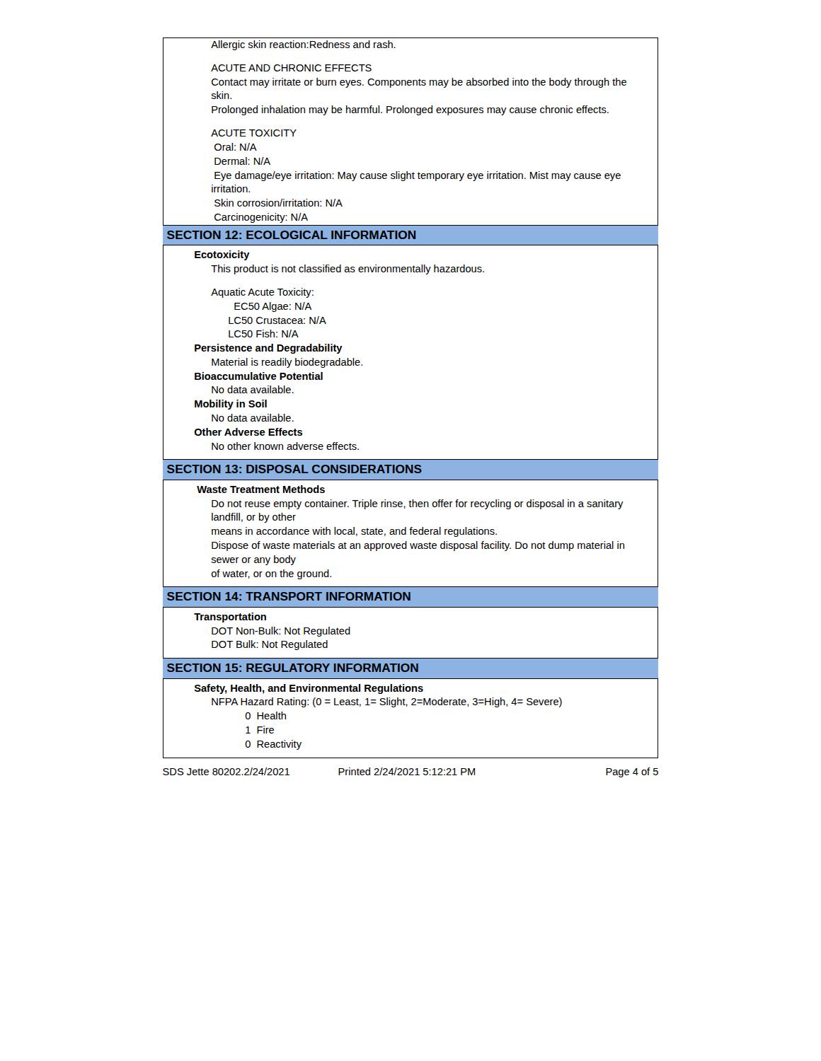Allergic skin reaction:Redness and rash.
ACUTE AND CHRONIC EFFECTS
Contact may irritate or burn eyes. Components may be absorbed into the body through the skin.
Prolonged inhalation may be harmful. Prolonged exposures may cause chronic effects.
ACUTE TOXICITY
Oral: N/A
Dermal: N/A
Eye damage/eye irritation: May cause slight temporary eye irritation. Mist may cause eye irritation.
Skin corrosion/irritation: N/A
Carcinogenicity: N/A
SECTION 12: ECOLOGICAL INFORMATION
Ecotoxicity
This product is not classified as environmentally hazardous.
Aquatic Acute Toxicity:
EC50 Algae: N/A
LC50 Crustacea: N/A
LC50 Fish: N/A
Persistence and Degradability
Material is readily biodegradable.
Bioaccumulative Potential
No data available.
Mobility in Soil
No data available.
Other Adverse Effects
No other known adverse effects.
SECTION 13: DISPOSAL CONSIDERATIONS
Waste Treatment Methods
Do not reuse empty container. Triple rinse, then offer for recycling or disposal in a sanitary landfill, or by other
means in accordance with local, state, and federal regulations.
Dispose of waste materials at an approved waste disposal facility. Do not dump material in sewer or any body
of water, or on the ground.
SECTION 14: TRANSPORT INFORMATION
Transportation
DOT Non-Bulk: Not Regulated
DOT Bulk: Not Regulated
SECTION 15: REGULATORY INFORMATION
Safety, Health, and Environmental Regulations
NFPA Hazard Rating: (0 = Least, 1= Slight, 2=Moderate, 3=High, 4= Severe)
0 Health
1 Fire
0 Reactivity
SDS Jette 80202.2/24/2021 Printed 2/24/2021 5:12:21 PM Page 4 of 5